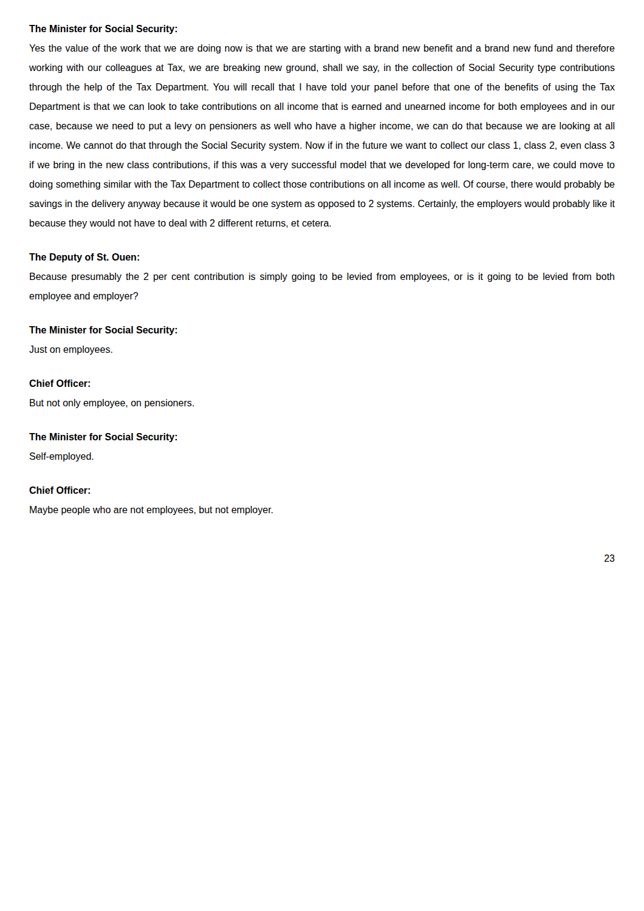The Minister for Social Security:
Yes the value of the work that we are doing now is that we are starting with a brand new benefit and a brand new fund and therefore working with our colleagues at Tax, we are breaking new ground, shall we say, in the collection of Social Security type contributions through the help of the Tax Department. You will recall that I have told your panel before that one of the benefits of using the Tax Department is that we can look to take contributions on all income that is earned and unearned income for both employees and in our case, because we need to put a levy on pensioners as well who have a higher income, we can do that because we are looking at all income. We cannot do that through the Social Security system. Now if in the future we want to collect our class 1, class 2, even class 3 if we bring in the new class contributions, if this was a very successful model that we developed for long-term care, we could move to doing something similar with the Tax Department to collect those contributions on all income as well. Of course, there would probably be savings in the delivery anyway because it would be one system as opposed to 2 systems. Certainly, the employers would probably like it because they would not have to deal with 2 different returns, et cetera.
The Deputy of St. Ouen:
Because presumably the 2 per cent contribution is simply going to be levied from employees, or is it going to be levied from both employee and employer?
The Minister for Social Security:
Just on employees.
Chief Officer:
But not only employee, on pensioners.
The Minister for Social Security:
Self-employed.
Chief Officer:
Maybe people who are not employees, but not employer.
23